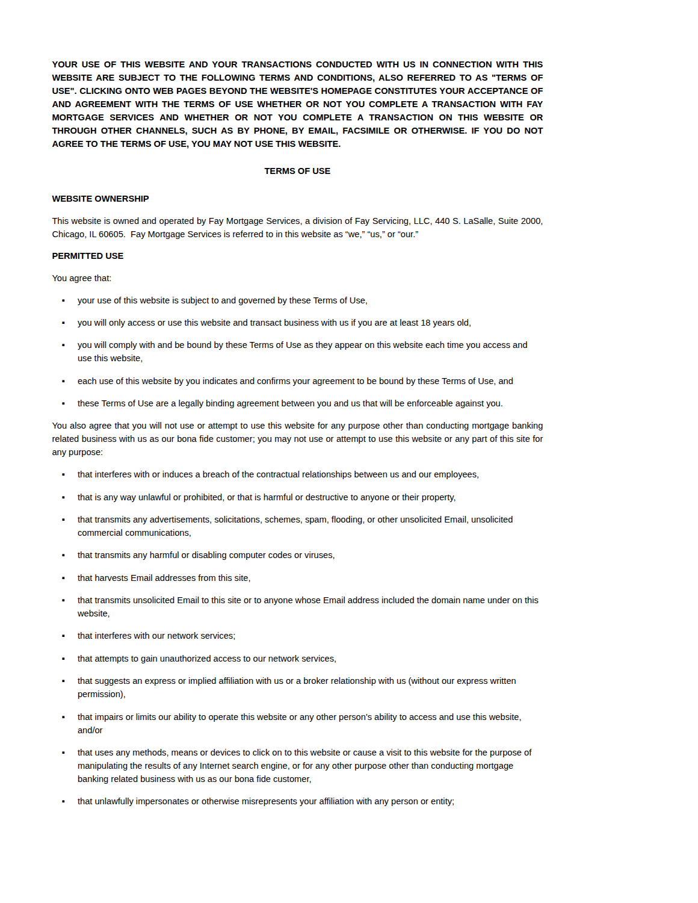YOUR USE OF THIS WEBSITE AND YOUR TRANSACTIONS CONDUCTED WITH US IN CONNECTION WITH THIS WEBSITE ARE SUBJECT TO THE FOLLOWING TERMS AND CONDITIONS, ALSO REFERRED TO AS "TERMS OF USE". CLICKING ONTO WEB PAGES BEYOND THE WEBSITE'S HOMEPAGE CONSTITUTES YOUR ACCEPTANCE OF AND AGREEMENT WITH THE TERMS OF USE WHETHER OR NOT YOU COMPLETE A TRANSACTION WITH FAY MORTGAGE SERVICES AND WHETHER OR NOT YOU COMPLETE A TRANSACTION ON THIS WEBSITE OR THROUGH OTHER CHANNELS, SUCH AS BY PHONE, BY EMAIL, FACSIMILE OR OTHERWISE. IF YOU DO NOT AGREE TO THE TERMS OF USE, YOU MAY NOT USE THIS WEBSITE.
TERMS OF USE
WEBSITE OWNERSHIP
This website is owned and operated by Fay Mortgage Services, a division of Fay Servicing, LLC, 440 S. LaSalle, Suite 2000, Chicago, IL 60605. Fay Mortgage Services is referred to in this website as “we,” “us,” or “our.”
PERMITTED USE
You agree that:
your use of this website is subject to and governed by these Terms of Use,
you will only access or use this website and transact business with us if you are at least 18 years old,
you will comply with and be bound by these Terms of Use as they appear on this website each time you access and use this website,
each use of this website by you indicates and confirms your agreement to be bound by these Terms of Use, and
these Terms of Use are a legally binding agreement between you and us that will be enforceable against you.
You also agree that you will not use or attempt to use this website for any purpose other than conducting mortgage banking related business with us as our bona fide customer; you may not use or attempt to use this website or any part of this site for any purpose:
that interferes with or induces a breach of the contractual relationships between us and our employees,
that is any way unlawful or prohibited, or that is harmful or destructive to anyone or their property,
that transmits any advertisements, solicitations, schemes, spam, flooding, or other unsolicited Email, unsolicited commercial communications,
that transmits any harmful or disabling computer codes or viruses,
that harvests Email addresses from this site,
that transmits unsolicited Email to this site or to anyone whose Email address included the domain name under on this website,
that interferes with our network services;
that attempts to gain unauthorized access to our network services,
that suggests an express or implied affiliation with us or a broker relationship with us (without our express written permission),
that impairs or limits our ability to operate this website or any other person's ability to access and use this website, and/or
that uses any methods, means or devices to click on to this website or cause a visit to this website for the purpose of manipulating the results of any Internet search engine, or for any other purpose other than conducting mortgage banking related business with us as our bona fide customer,
that unlawfully impersonates or otherwise misrepresents your affiliation with any person or entity;